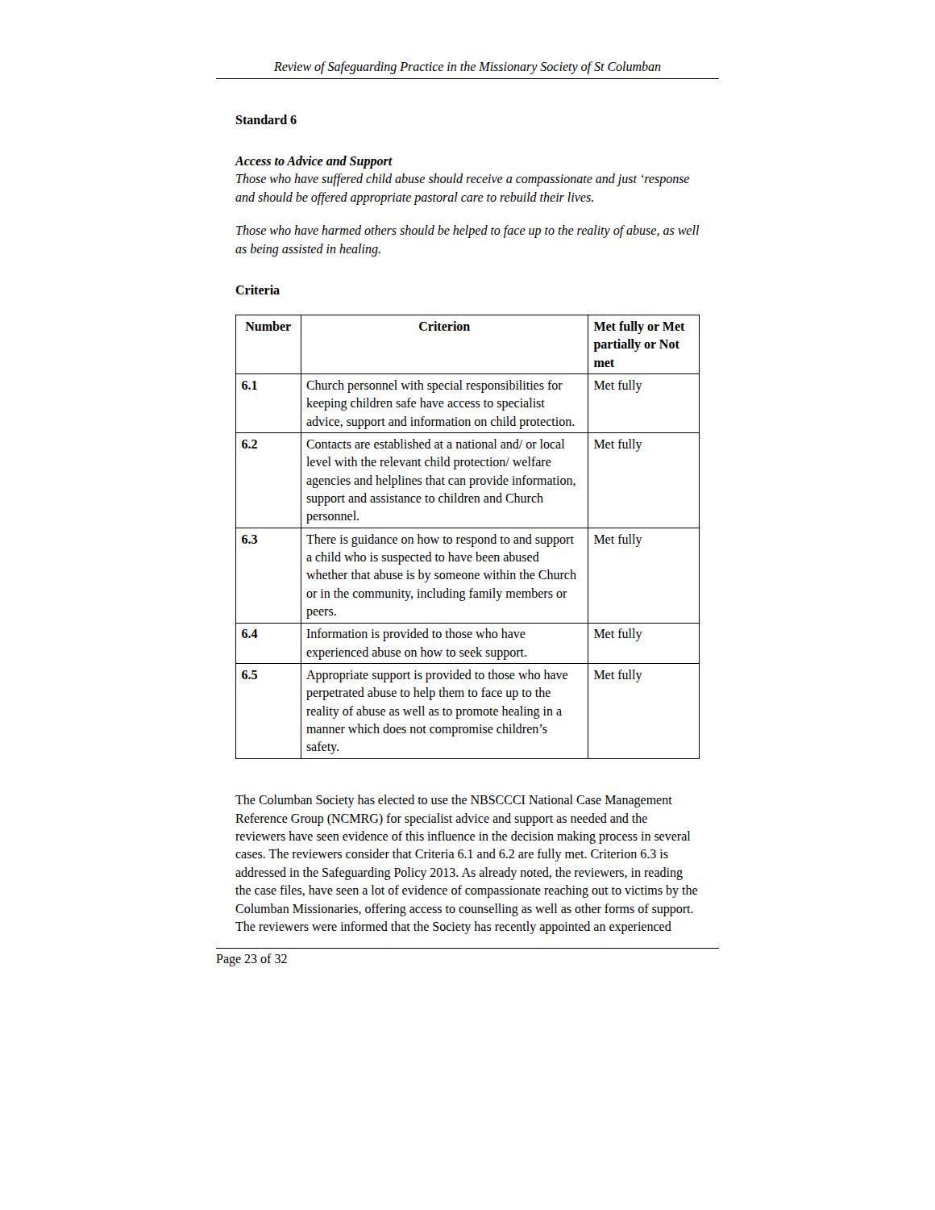Review of Safeguarding Practice in the Missionary Society of St Columban
Standard 6
Access to Advice and Support
Those who have suffered child abuse should receive a compassionate and just ‘response and should be offered appropriate pastoral care to rebuild their lives.
Those who have harmed others should be helped to face up to the reality of abuse, as well as being assisted in healing.
Criteria
| Number | Criterion | Met fully or Met partially or Not met |
| --- | --- | --- |
| 6.1 | Church personnel with special responsibilities for keeping children safe have access to specialist advice, support and information on child protection. | Met fully |
| 6.2 | Contacts are established at a national and/ or local level with the relevant child protection/ welfare agencies and helplines that can provide information, support and assistance to children and Church personnel. | Met fully |
| 6.3 | There is guidance on how to respond to and support a child who is suspected to have been abused whether that abuse is by someone within the Church or in the community, including family members or peers. | Met fully |
| 6.4 | Information is provided to those who have experienced abuse on how to seek support. | Met fully |
| 6.5 | Appropriate support is provided to those who have perpetrated abuse to help them to face up to the reality of abuse as well as to promote healing in a manner which does not compromise children’s safety. | Met fully |
The Columban Society has elected to use the NBSCCCI National Case Management Reference Group (NCMRG) for specialist advice and support as needed and the reviewers have seen evidence of this influence in the decision making process in several cases. The reviewers consider that Criteria 6.1 and 6.2 are fully met. Criterion 6.3 is addressed in the Safeguarding Policy 2013. As already noted, the reviewers, in reading the case files, have seen a lot of evidence of compassionate reaching out to victims by the Columban Missionaries, offering access to counselling as well as other forms of support. The reviewers were informed that the Society has recently appointed an experienced
Page 23 of 32